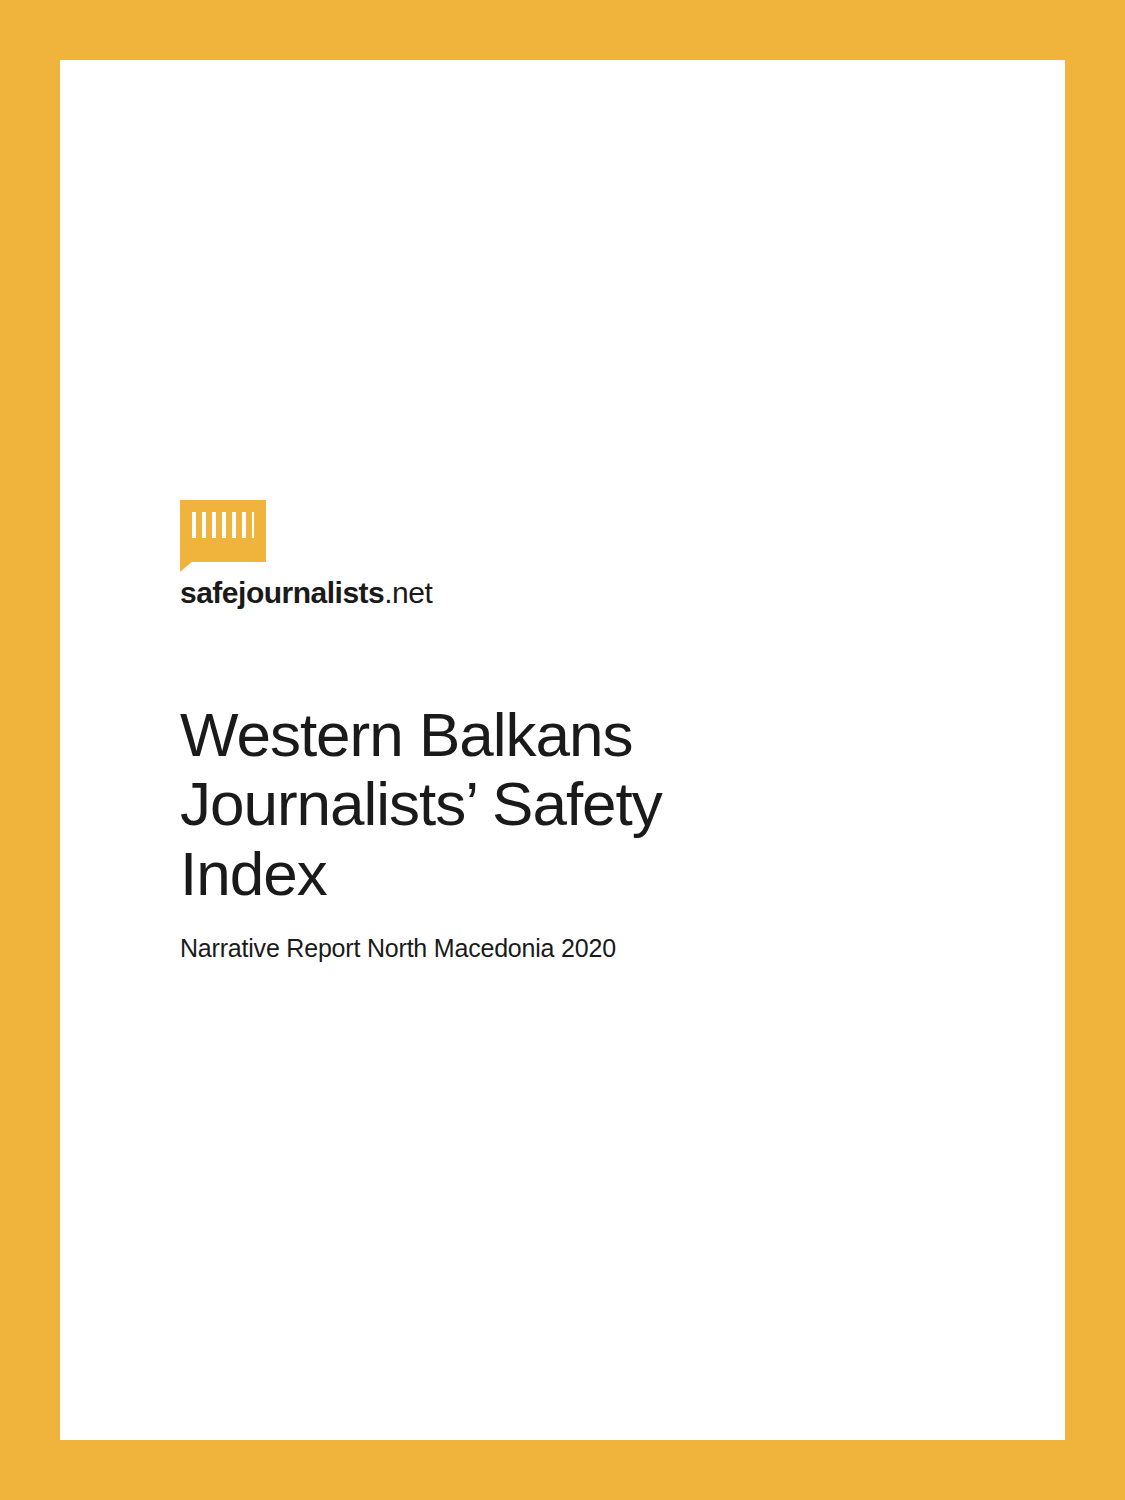safejournalists.net
Western Balkans Journalists’ Safety Index
Narrative Report North Macedonia 2020